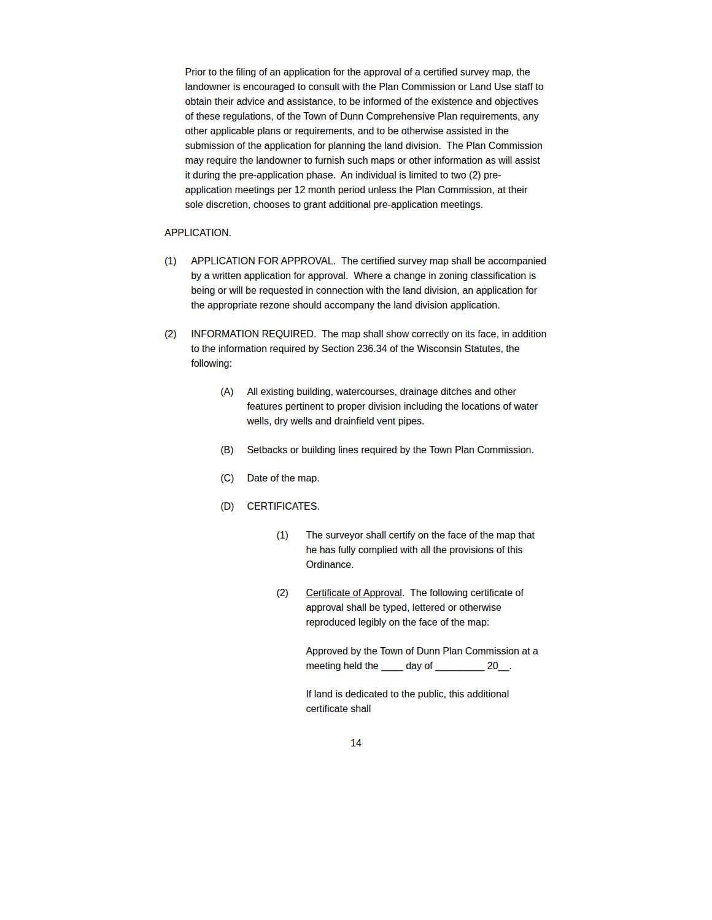Prior to the filing of an application for the approval of a certified survey map, the landowner is encouraged to consult with the Plan Commission or Land Use staff to obtain their advice and assistance, to be informed of the existence and objectives of these regulations, of the Town of Dunn Comprehensive Plan requirements, any other applicable plans or requirements, and to be otherwise assisted in the submission of the application for planning the land division. The Plan Commission may require the landowner to furnish such maps or other information as will assist it during the pre-application phase. An individual is limited to two (2) pre-application meetings per 12 month period unless the Plan Commission, at their sole discretion, chooses to grant additional pre-application meetings.
APPLICATION.
(1)
APPLICATION FOR APPROVAL. The certified survey map shall be accompanied by a written application for approval. Where a change in zoning classification is being or will be requested in connection with the land division, an application for the appropriate rezone should accompany the land division application.
(2)
INFORMATION REQUIRED. The map shall show correctly on its face, in addition to the information required by Section 236.34 of the Wisconsin Statutes, the following:
(A)
All existing building, watercourses, drainage ditches and other features pertinent to proper division including the locations of water wells, dry wells and drainfield vent pipes.
(B)
Setbacks or building lines required by the Town Plan Commission.
(C)
Date of the map.
(D)
CERTIFICATES.
(1)
The surveyor shall certify on the face of the map that he has fully complied with all the provisions of this Ordinance.
(2)
Certificate of Approval. The following certificate of approval shall be typed, lettered or otherwise reproduced legibly on the face of the map:
Approved by the Town of Dunn Plan Commission at a meeting held the ____ day of _________ 20__.
If land is dedicated to the public, this additional certificate shall
14